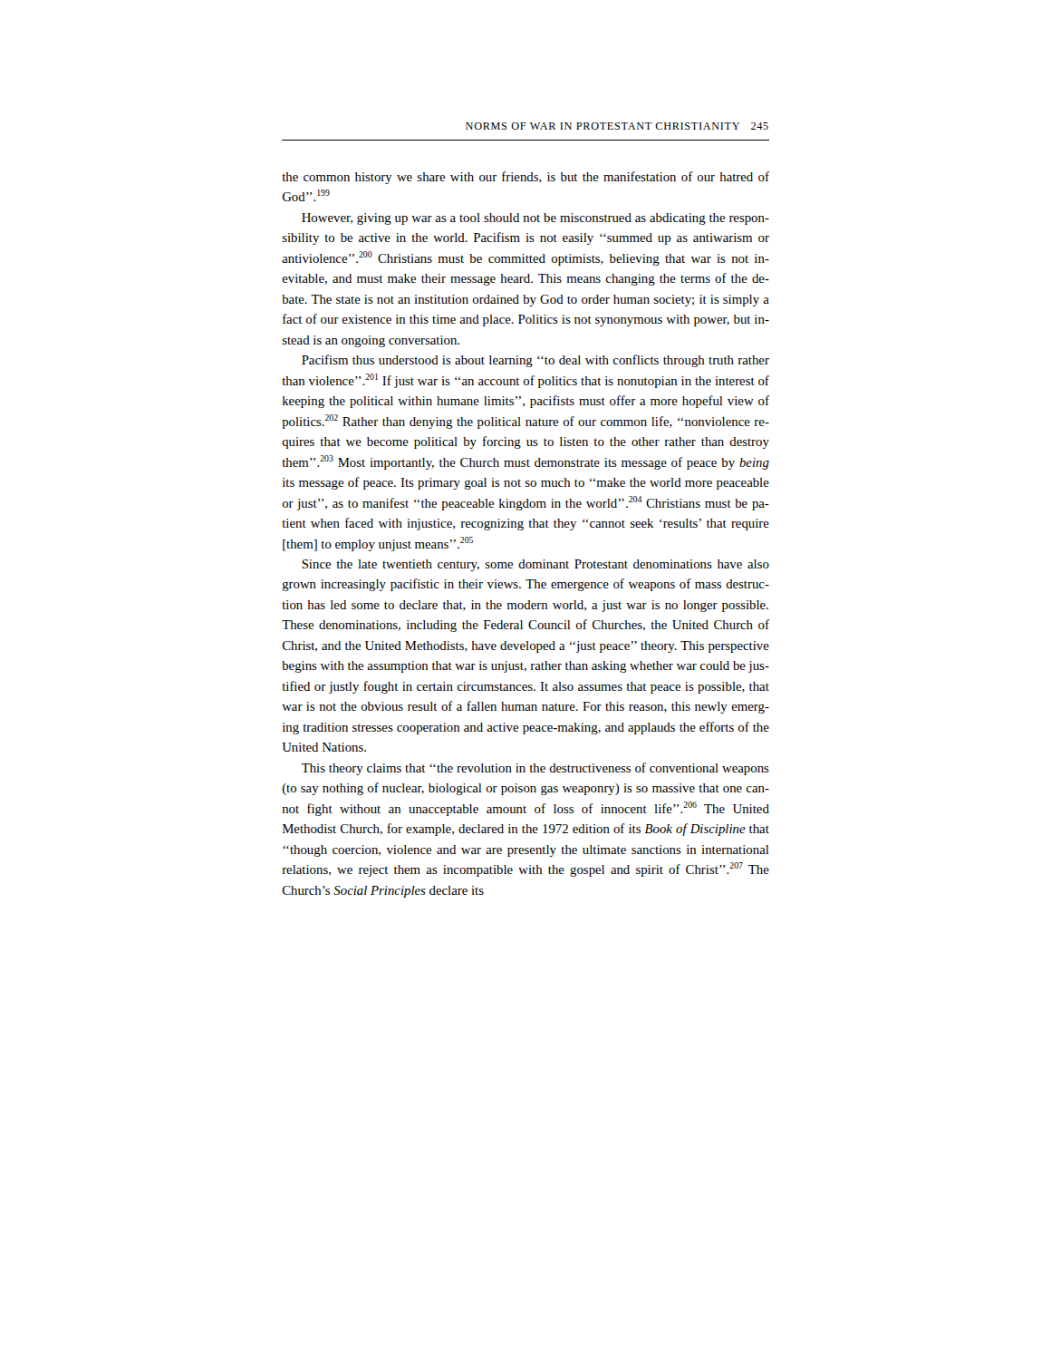NORMS OF WAR IN PROTESTANT CHRISTIANITY 245
the common history we share with our friends, is but the manifestation of our hatred of God’’.199
However, giving up war as a tool should not be misconstrued as abdicating the responsibility to be active in the world. Pacifism is not easily ‘‘summed up as antiwarism or antiviolence’’.200 Christians must be committed optimists, believing that war is not inevitable, and must make their message heard. This means changing the terms of the debate. The state is not an institution ordained by God to order human society; it is simply a fact of our existence in this time and place. Politics is not synonymous with power, but instead is an ongoing conversation.
Pacifism thus understood is about learning ‘‘to deal with conflicts through truth rather than violence’’.201 If just war is ‘‘an account of politics that is nonutopian in the interest of keeping the political within humane limits’’, pacifists must offer a more hopeful view of politics.202 Rather than denying the political nature of our common life, ‘‘nonviolence requires that we become political by forcing us to listen to the other rather than destroy them’’.203 Most importantly, the Church must demonstrate its message of peace by being its message of peace. Its primary goal is not so much to ‘‘make the world more peaceable or just’’, as to manifest ‘‘the peaceable kingdom in the world’’.204 Christians must be patient when faced with injustice, recognizing that they ‘‘cannot seek ‘results’ that require [them] to employ unjust means’’.205
Since the late twentieth century, some dominant Protestant denominations have also grown increasingly pacifistic in their views. The emergence of weapons of mass destruction has led some to declare that, in the modern world, a just war is no longer possible. These denominations, including the Federal Council of Churches, the United Church of Christ, and the United Methodists, have developed a ‘‘just peace’’ theory. This perspective begins with the assumption that war is unjust, rather than asking whether war could be justified or justly fought in certain circumstances. It also assumes that peace is possible, that war is not the obvious result of a fallen human nature. For this reason, this newly emerging tradition stresses cooperation and active peace-making, and applauds the efforts of the United Nations.
This theory claims that ‘‘the revolution in the destructiveness of conventional weapons (to say nothing of nuclear, biological or poison gas weaponry) is so massive that one cannot fight without an unacceptable amount of loss of innocent life’’.206 The United Methodist Church, for example, declared in the 1972 edition of its Book of Discipline that ‘‘though coercion, violence and war are presently the ultimate sanctions in international relations, we reject them as incompatible with the gospel and spirit of Christ’’.207 The Church’s Social Principles declare its